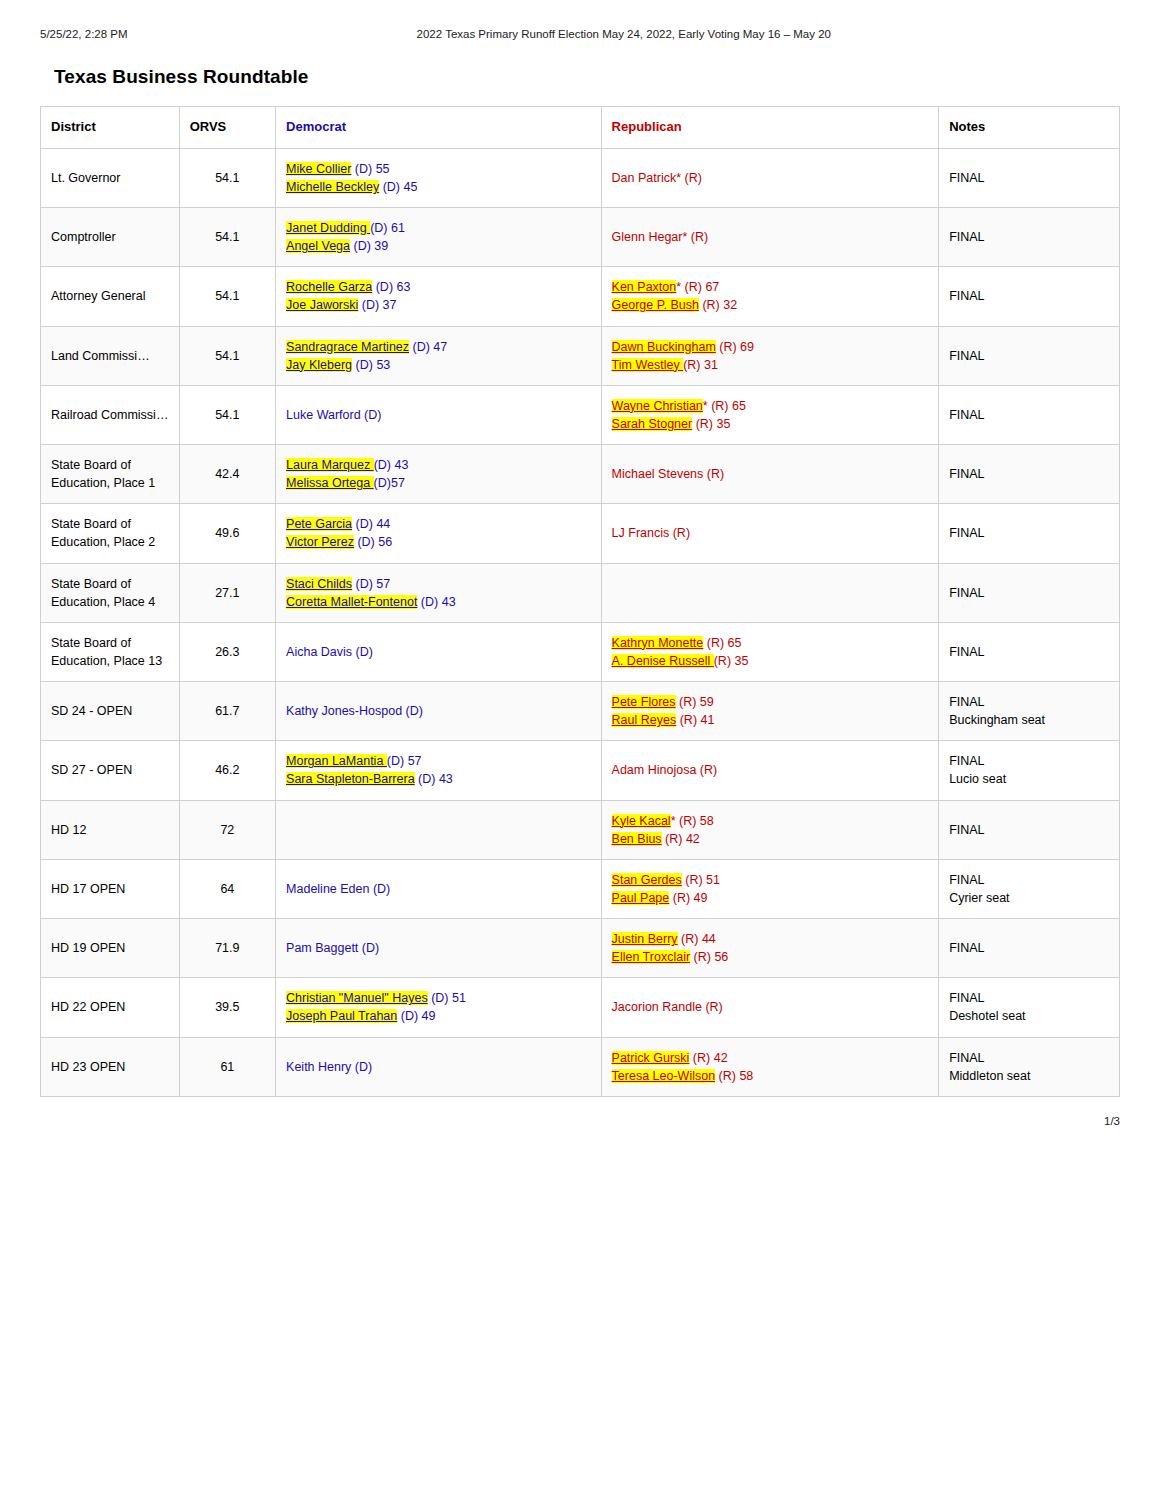5/25/22, 2:28 PM
2022 Texas Primary Runoff Election May 24, 2022, Early Voting May 16 – May 20
Texas Business Roundtable
| District | ORVS | Democrat | Republican | Notes |
| --- | --- | --- | --- | --- |
| Lt. Governor | 54.1 | Mike Collier (D) 55 Michelle Beckley (D) 45 | Dan Patrick* (R) | FINAL |
| Comptroller | 54.1 | Janet Dudding (D) 61 Angel Vega (D) 39 | Glenn Hegar* (R) | FINAL |
| Attorney General | 54.1 | Rochelle Garza (D) 63 Joe Jaworski (D) 37 | Ken Paxton * (R) 67 George P. Bush (R) 32 | FINAL |
| Land Commissi… | 54.1 | Sandragrace Martinez (D) 47 Jay Kleberg (D) 53 | Dawn Buckingham (R) 69 Tim Westley (R) 31 | FINAL |
| Railroad Commissi… | 54.1 | Luke Warford (D) | Wayne Christian * (R) 65 Sarah Stogner (R) 35 | FINAL |
| State Board of Education, Place 1 | 42.4 | Laura Marquez (D) 43 Melissa Ortega (D)57 | Michael Stevens (R) | FINAL |
| State Board of Education, Place 2 | 49.6 | Pete Garcia (D) 44 Victor Perez (D) 56 | LJ Francis (R) | FINAL |
| State Board of Education, Place 4 | 27.1 | Staci Childs (D) 57 Coretta Mallet-Fontenot (D) 43 | | FINAL |
| State Board of Education, Place 13 | 26.3 | Aicha Davis (D) | Kathryn Monette (R) 65 A. Denise Russell (R) 35 | FINAL |
| SD 24 - OPEN | 61.7 | Kathy Jones-Hospod (D) | Pete Flores (R) 59 Raul Reyes (R) 41 | FINAL Buckingham seat |
| SD 27 - OPEN | 46.2 | Morgan LaMantia (D) 57 Sara Stapleton-Barrera (D) 43 | Adam Hinojosa (R) | FINAL Lucio seat |
| HD 12 | 72 | | Kyle Kacal * (R) 58 Ben Bius (R) 42 | FINAL |
| HD 17 OPEN | 64 | Madeline Eden (D) | Stan Gerdes (R) 51 Paul Pape (R) 49 | FINAL Cyrier seat |
| HD 19 OPEN | 71.9 | Pam Baggett (D) | Justin Berry (R) 44 Ellen Troxclair (R) 56 | FINAL |
| HD 22 OPEN | 39.5 | Christian "Manuel" Hayes (D) 51 Joseph Paul Trahan (D) 49 | Jacorion Randle (R) | FINAL Deshotel seat |
| HD 23 OPEN | 61 | Keith Henry (D) | Patrick Gurski (R) 42 Teresa Leo-Wilson (R) 58 | FINAL Middleton seat |
1/3